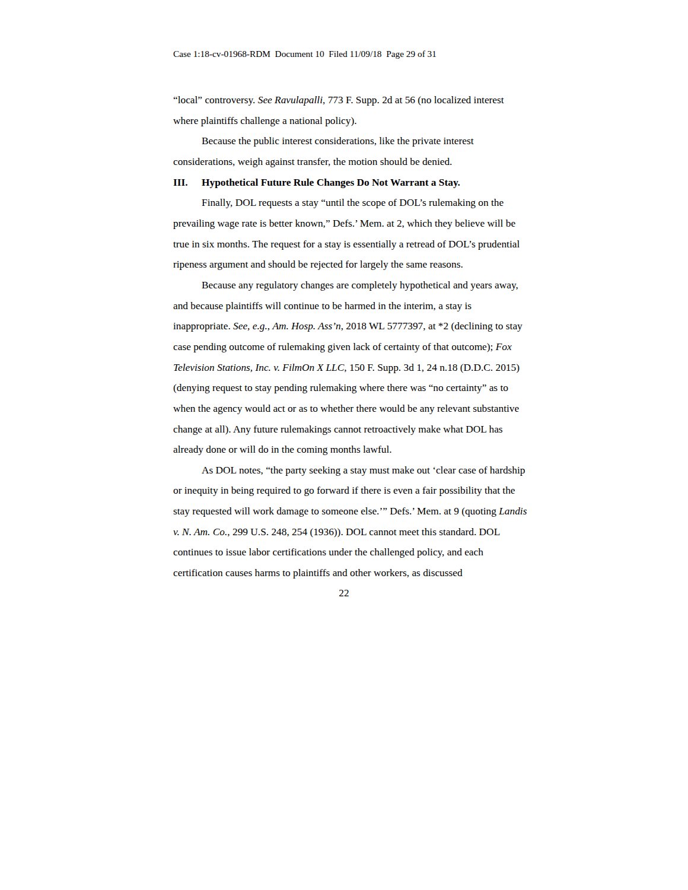Case 1:18-cv-01968-RDM Document 10 Filed 11/09/18 Page 29 of 31
“local” controversy. See Ravulapalli, 773 F. Supp. 2d at 56 (no localized interest where plaintiffs challenge a national policy).
Because the public interest considerations, like the private interest considerations, weigh against transfer, the motion should be denied.
III. Hypothetical Future Rule Changes Do Not Warrant a Stay.
Finally, DOL requests a stay “until the scope of DOL’s rulemaking on the prevailing wage rate is better known,” Defs.’ Mem. at 2, which they believe will be true in six months. The request for a stay is essentially a retread of DOL’s prudential ripeness argument and should be rejected for largely the same reasons.
Because any regulatory changes are completely hypothetical and years away, and because plaintiffs will continue to be harmed in the interim, a stay is inappropriate. See, e.g., Am. Hosp. Ass’n, 2018 WL 5777397, at *2 (declining to stay case pending outcome of rulemaking given lack of certainty of that outcome); Fox Television Stations, Inc. v. FilmOn X LLC, 150 F. Supp. 3d 1, 24 n.18 (D.D.C. 2015) (denying request to stay pending rulemaking where there was “no certainty” as to when the agency would act or as to whether there would be any relevant substantive change at all). Any future rulemakings cannot retroactively make what DOL has already done or will do in the coming months lawful.
As DOL notes, “the party seeking a stay must make out ‘clear case of hardship or inequity in being required to go forward if there is even a fair possibility that the stay requested will work damage to someone else.’” Defs.’ Mem. at 9 (quoting Landis v. N. Am. Co., 299 U.S. 248, 254 (1936)). DOL cannot meet this standard. DOL continues to issue labor certifications under the challenged policy, and each certification causes harms to plaintiffs and other workers, as discussed
22